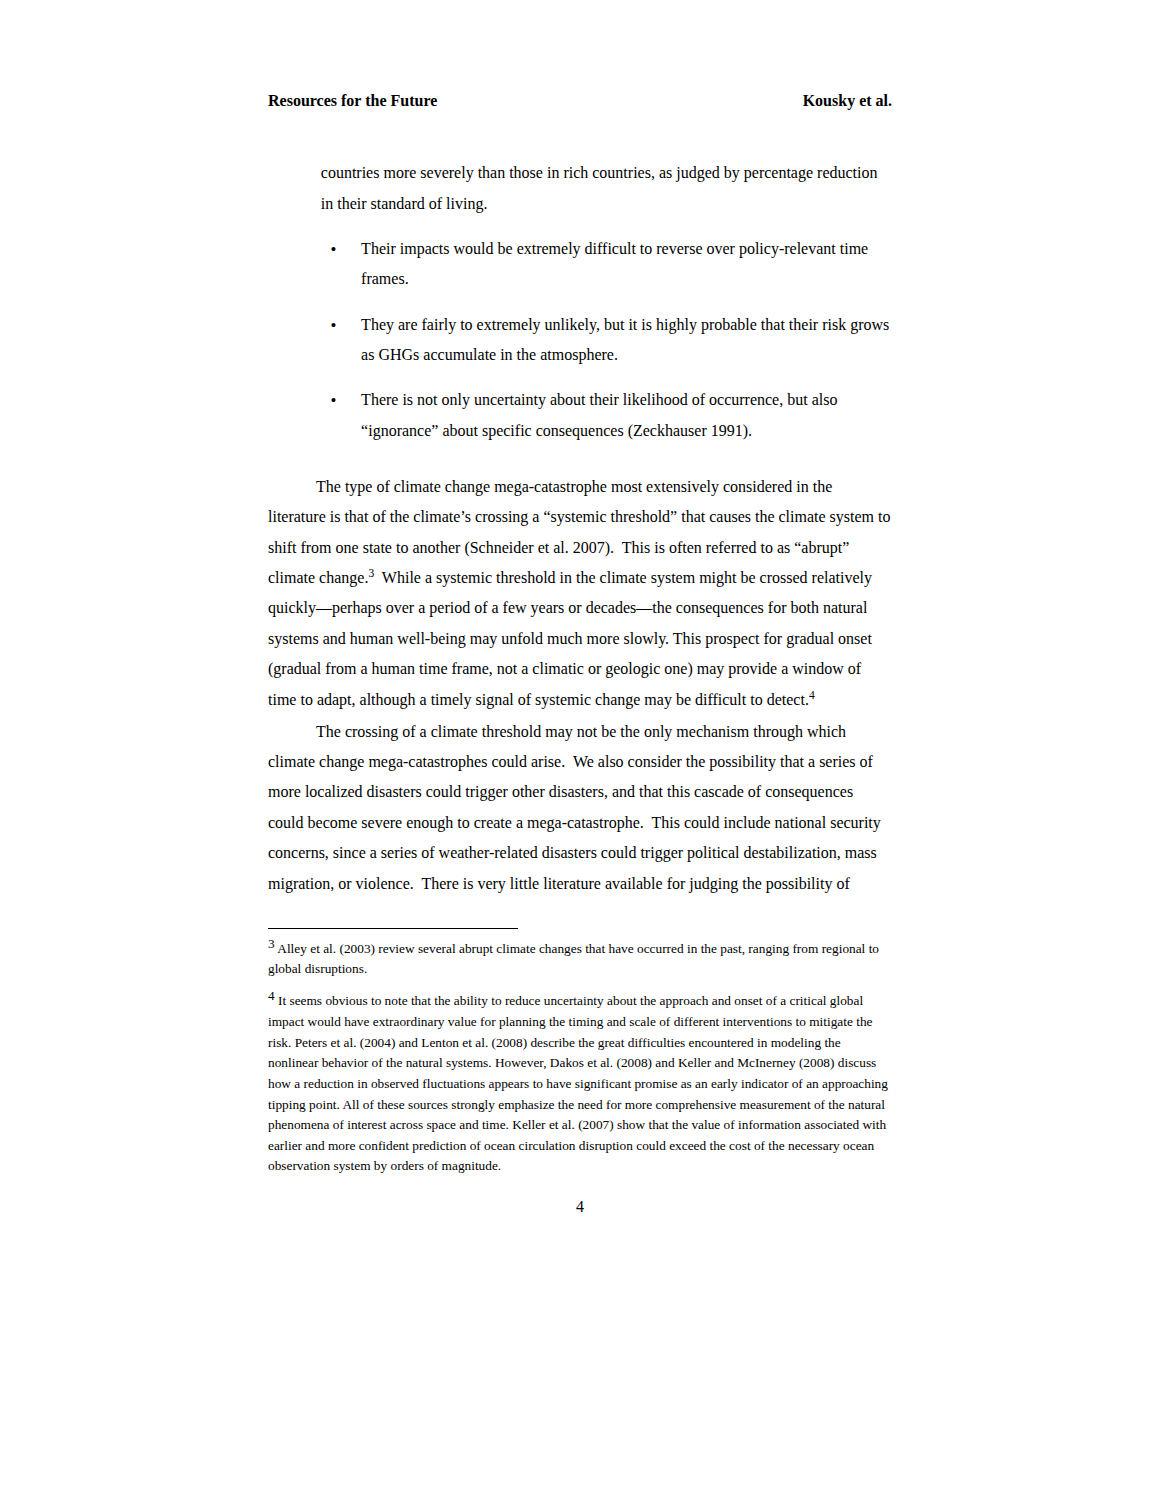Resources for the Future Kousky et al.
countries more severely than those in rich countries, as judged by percentage reduction in their standard of living.
Their impacts would be extremely difficult to reverse over policy-relevant time frames.
They are fairly to extremely unlikely, but it is highly probable that their risk grows as GHGs accumulate in the atmosphere.
There is not only uncertainty about their likelihood of occurrence, but also “ignorance” about specific consequences (Zeckhauser 1991).
The type of climate change mega-catastrophe most extensively considered in the literature is that of the climate’s crossing a “systemic threshold” that causes the climate system to shift from one state to another (Schneider et al. 2007). This is often referred to as “abrupt” climate change.3 While a systemic threshold in the climate system might be crossed relatively quickly—perhaps over a period of a few years or decades—the consequences for both natural systems and human well-being may unfold much more slowly. This prospect for gradual onset (gradual from a human time frame, not a climatic or geologic one) may provide a window of time to adapt, although a timely signal of systemic change may be difficult to detect.4
The crossing of a climate threshold may not be the only mechanism through which climate change mega-catastrophes could arise. We also consider the possibility that a series of more localized disasters could trigger other disasters, and that this cascade of consequences could become severe enough to create a mega-catastrophe. This could include national security concerns, since a series of weather-related disasters could trigger political destabilization, mass migration, or violence. There is very little literature available for judging the possibility of
3 Alley et al. (2003) review several abrupt climate changes that have occurred in the past, ranging from regional to global disruptions.
4 It seems obvious to note that the ability to reduce uncertainty about the approach and onset of a critical global impact would have extraordinary value for planning the timing and scale of different interventions to mitigate the risk. Peters et al. (2004) and Lenton et al. (2008) describe the great difficulties encountered in modeling the nonlinear behavior of the natural systems. However, Dakos et al. (2008) and Keller and McInerney (2008) discuss how a reduction in observed fluctuations appears to have significant promise as an early indicator of an approaching tipping point. All of these sources strongly emphasize the need for more comprehensive measurement of the natural phenomena of interest across space and time. Keller et al. (2007) show that the value of information associated with earlier and more confident prediction of ocean circulation disruption could exceed the cost of the necessary ocean observation system by orders of magnitude.
4